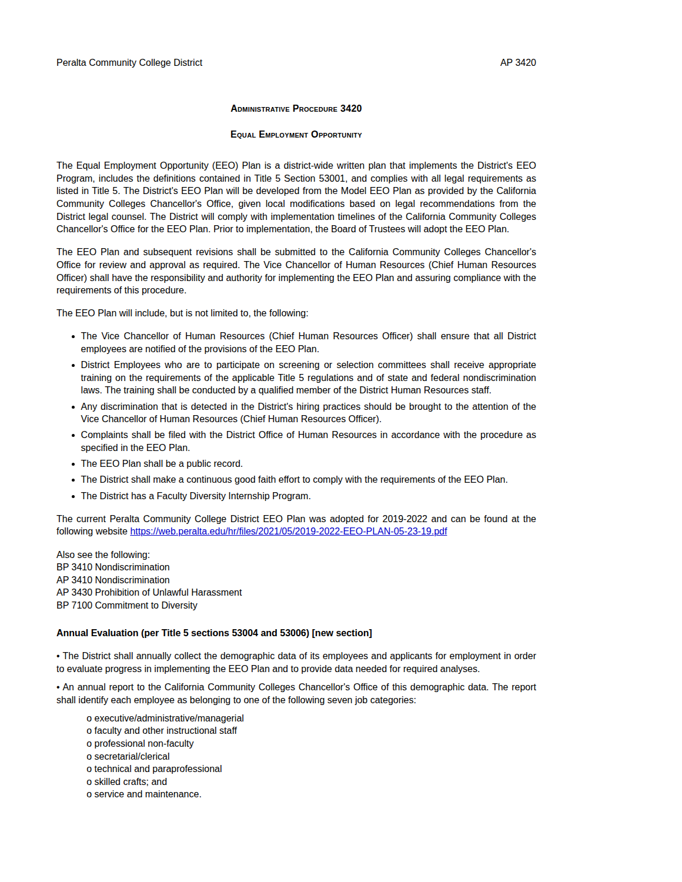Peralta Community College District AP 3420
Administrative Procedure 3420
Equal Employment Opportunity
The Equal Employment Opportunity (EEO) Plan is a district-wide written plan that implements the District's EEO Program, includes the definitions contained in Title 5 Section 53001, and complies with all legal requirements as listed in Title 5. The District's EEO Plan will be developed from the Model EEO Plan as provided by the California Community Colleges Chancellor's Office, given local modifications based on legal recommendations from the District legal counsel. The District will comply with implementation timelines of the California Community Colleges Chancellor's Office for the EEO Plan. Prior to implementation, the Board of Trustees will adopt the EEO Plan.
The EEO Plan and subsequent revisions shall be submitted to the California Community Colleges Chancellor's Office for review and approval as required. The Vice Chancellor of Human Resources (Chief Human Resources Officer) shall have the responsibility and authority for implementing the EEO Plan and assuring compliance with the requirements of this procedure.
The EEO Plan will include, but is not limited to, the following:
The Vice Chancellor of Human Resources (Chief Human Resources Officer) shall ensure that all District employees are notified of the provisions of the EEO Plan.
District Employees who are to participate on screening or selection committees shall receive appropriate training on the requirements of the applicable Title 5 regulations and of state and federal nondiscrimination laws. The training shall be conducted by a qualified member of the District Human Resources staff.
Any discrimination that is detected in the District's hiring practices should be brought to the attention of the Vice Chancellor of Human Resources (Chief Human Resources Officer).
Complaints shall be filed with the District Office of Human Resources in accordance with the procedure as specified in the EEO Plan.
The EEO Plan shall be a public record.
The District shall make a continuous good faith effort to comply with the requirements of the EEO Plan.
The District has a Faculty Diversity Internship Program.
The current Peralta Community College District EEO Plan was adopted for 2019-2022 and can be found at the following website https://web.peralta.edu/hr/files/2021/05/2019-2022-EEO-PLAN-05-23-19.pdf
Also see the following:
BP 3410 Nondiscrimination
AP 3410 Nondiscrimination
AP 3430 Prohibition of Unlawful Harassment
BP 7100 Commitment to Diversity
Annual Evaluation (per Title 5 sections 53004 and 53006) [new section]
• The District shall annually collect the demographic data of its employees and applicants for employment in order to evaluate progress in implementing the EEO Plan and to provide data needed for required analyses.
• An annual report to the California Community Colleges Chancellor's Office of this demographic data. The report shall identify each employee as belonging to one of the following seven job categories:
executive/administrative/managerial
faculty and other instructional staff
professional non-faculty
secretarial/clerical
technical and paraprofessional
skilled crafts; and
service and maintenance.